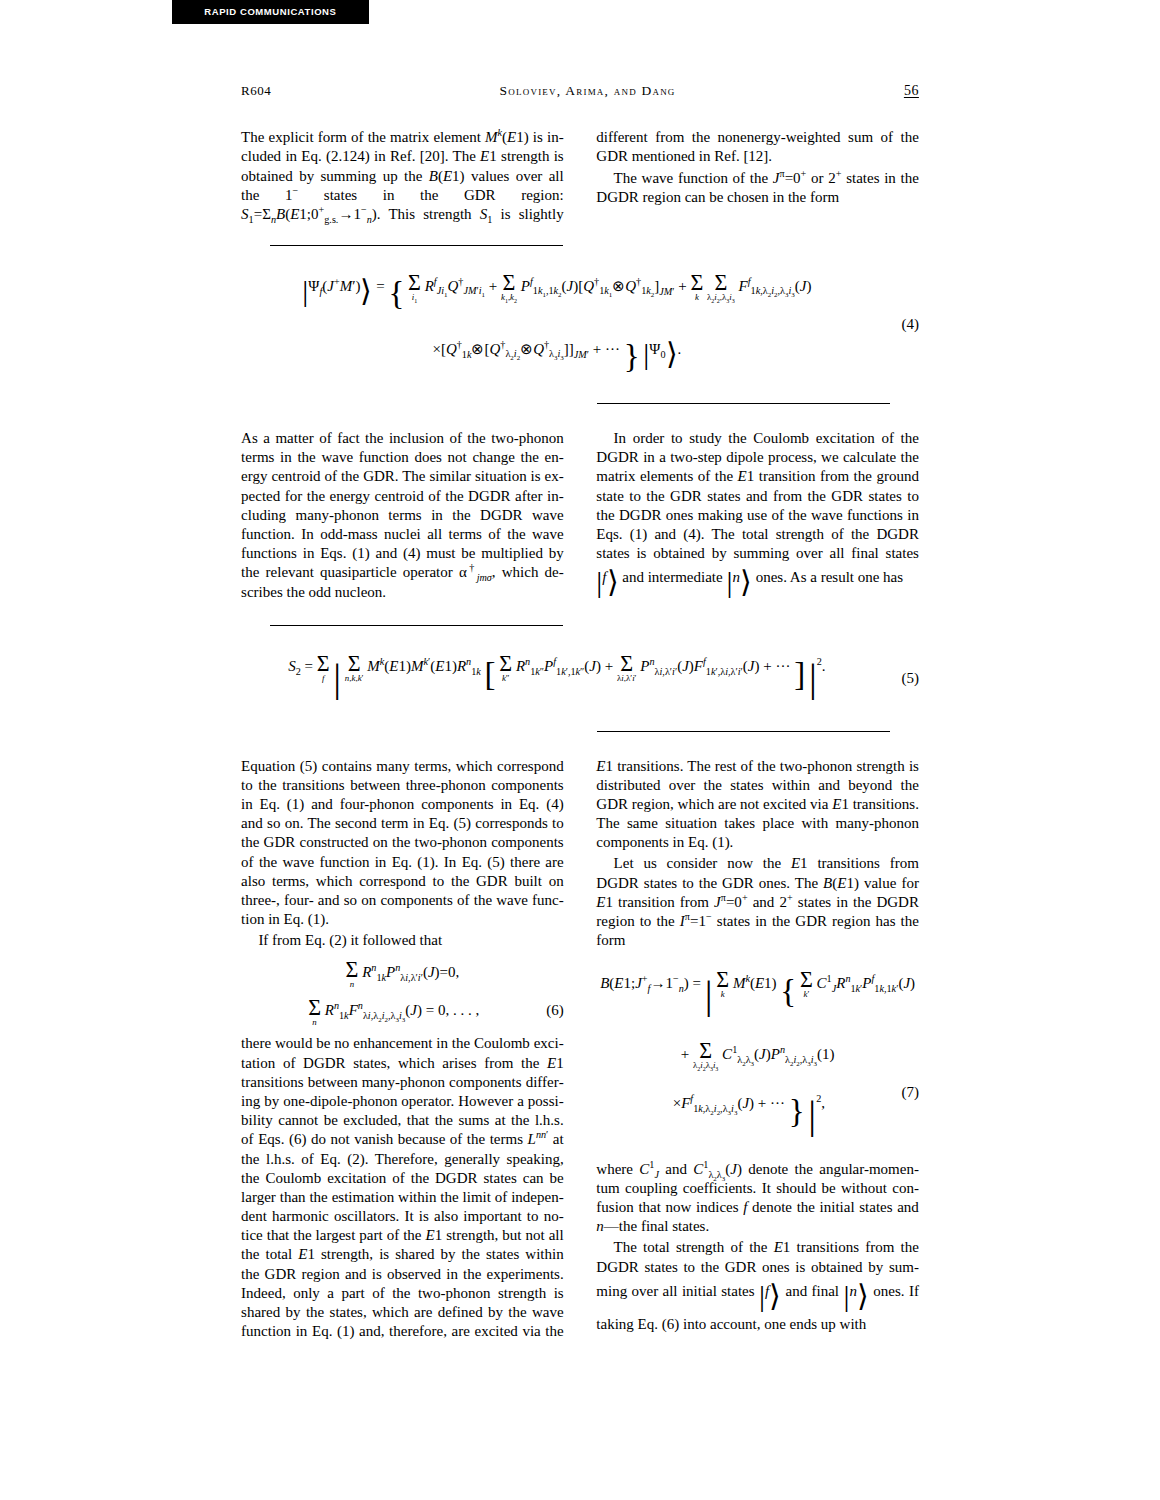RAPID COMMUNICATIONS
R604 Soloviev, Arima, and Dang 56
The explicit form of the matrix element Mk(E1) is included in Eq. (2.124) in Ref. [20]. The E1 strength is obtained by summing up the B(E1) values over all the 1− states in the GDR region: S1=ΣnB(E1;0+g.s.→1−n). This strength S1 is slightly different from the nonenergy-weighted sum of the GDR mentioned in Ref. [12].
The wave function of the Jπ=0+ or 2+ states in the DGDR region can be chosen in the form
|Ψf(J+M′)⟩ = { Σi1 RfJi1Q†JM′i1 + Σk1,k2 Pf1k1,1k2(J)[Q†1k1⊗Q†1k2]JM′ + Σk Σλ2i2,λ3i3 Ff1k,λ2i2,λ3i3(J)
×[Q†1k⊗[Q†λ2i2⊗Q†λ3i3]]JM′ + ··· } |Ψ0⟩.
(4)
As a matter of fact the inclusion of the two-phonon terms in the wave function does not change the energy centroid of the GDR. The similar situation is expected for the energy centroid of the DGDR after including many-phonon terms in the DGDR wave function. In odd-mass nuclei all terms of the wave functions in Eqs. (1) and (4) must be multiplied by the relevant quasiparticle operator α†jmσ, which describes the odd nucleon.
In order to study the Coulomb excitation of the DGDR in a two-step dipole process, we calculate the matrix elements of the E1 transition from the ground state to the GDR states and from the GDR states to the DGDR ones making use of the wave functions in Eqs. (1) and (4). The total strength of the DGDR states is obtained by summing over all final states |f⟩ and intermediate |n⟩ ones. As a result one has
S2 = Σf | Σn,k,k′ Mk(E1)Mk′(E1)Rn1k [ Σk″ Rn1k″Pf1k′,1k″(J) + Σλi,λ′i′ Pnλi,λ′i′(J)Ff1k′,λi,λ′i′(J) + ··· ] |2.
(5)
Equation (5) contains many terms, which correspond to the transitions between three-phonon components in Eq. (1) and four-phonon components in Eq. (4) and so on. The second term in Eq. (5) corresponds to the GDR constructed on the two-phonon components of the wave function in Eq. (1). In Eq. (5) there are also terms, which correspond to the GDR built on three-, four- and so on components of the wave function in Eq. (1).
If from Eq. (2) it followed that
Σn Rn1kPnλi,λ′i′(J)=0,
Σn Rn1kFnλi,λ2i2,λ3i3(J) = 0, . . . , (6)
there would be no enhancement in the Coulomb excitation of DGDR states, which arises from the E1 transitions between many-phonon components differing by one-dipole-phonon operator. However a possibility cannot be excluded, that the sums at the l.h.s. of Eqs. (6) do not vanish because of the terms Lnn′ at the l.h.s. of Eq. (2). Therefore, generally speaking, the Coulomb excitation of the DGDR states can be larger than the estimation within the limit of independent harmonic oscillators. It is also important to notice that the largest part of the E1 strength, but not all the total E1 strength, is shared by the states within the GDR region and is observed in the experiments. Indeed, only a part of the two-phonon strength is shared by the states, which are defined by the wave function in Eq. (1) and, therefore, are excited via the E1 transitions. The rest of the two-phonon strength is distributed over the states within and beyond the GDR region, which are not excited via E1 transitions. The same situation takes place with many-phonon components in Eq. (1).
Let us consider now the E1 transitions from DGDR states to the GDR ones. The B(E1) value for E1 transition from Jπ=0+ and 2+ states in the DGDR region to the Iπ=1− states in the GDR region has the form
B(E1;J+f→1−n) = | Σk Mk(E1) { Σk′ C1JRn1k′Pf1k,1k′(J)
+ Σλ2i2λ3i3 C1λ2λ3(J)Pnλ2i2,λ3i3(1)
×Ff1k,λ2i2,λ3i3(J) + ··· } |2, (7)
where C1J and C1λ2λ3(J) denote the angular-momentum coupling coefficients. It should be without confusion that now indices f denote the initial states and n—the final states.
The total strength of the E1 transitions from the DGDR states to the GDR ones is obtained by summing over all initial states |f⟩ and final |n⟩ ones. If taking Eq. (6) into account, one ends up with